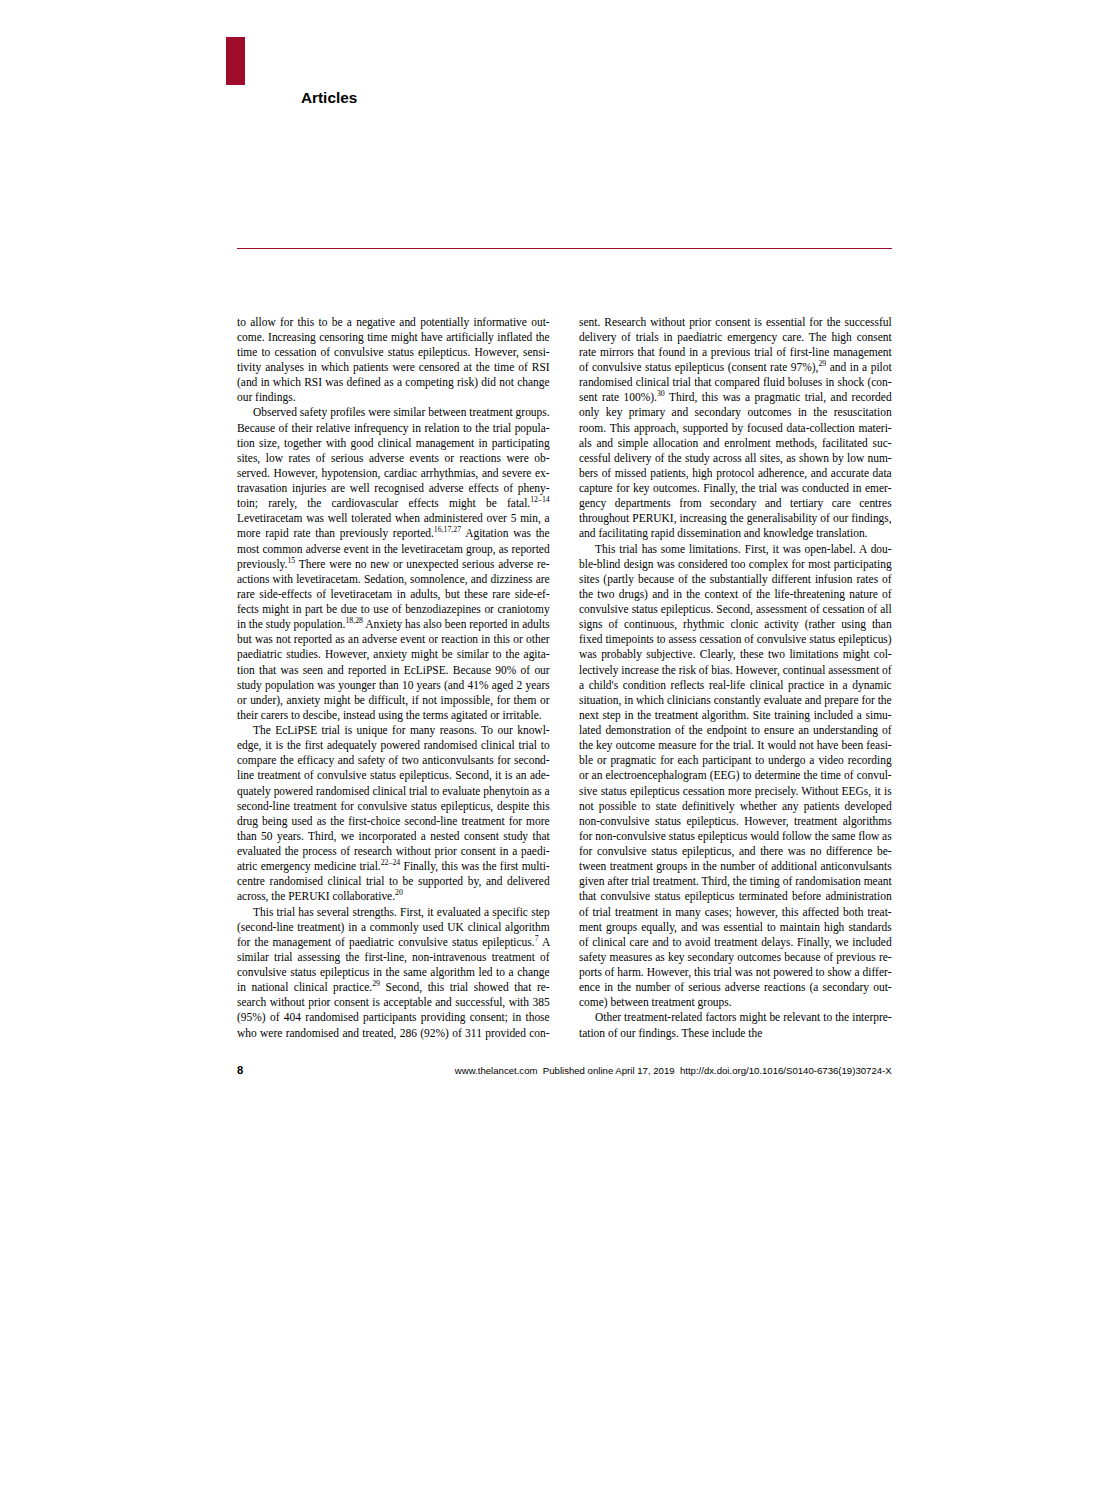Articles
to allow for this to be a negative and potentially informative outcome. Increasing censoring time might have artificially inflated the time to cessation of convulsive status epilepticus. However, sensitivity analyses in which patients were censored at the time of RSI (and in which RSI was defined as a competing risk) did not change our findings.
Observed safety profiles were similar between treatment groups. Because of their relative infrequency in relation to the trial population size, together with good clinical management in participating sites, low rates of serious adverse events or reactions were observed. However, hypotension, cardiac arrhythmias, and severe extravasation injuries are well recognised adverse effects of phenytoin; rarely, the cardiovascular effects might be fatal.12–14 Levetiracetam was well tolerated when administered over 5 min, a more rapid rate than previously reported.16,17,27 Agitation was the most common adverse event in the levetiracetam group, as reported previously.15 There were no new or unexpected serious adverse reactions with levetiracetam. Sedation, somnolence, and dizziness are rare side-effects of levetiracetam in adults, but these rare side-effects might in part be due to use of benzodiazepines or craniotomy in the study population.18,28 Anxiety has also been reported in adults but was not reported as an adverse event or reaction in this or other paediatric studies. However, anxiety might be similar to the agitation that was seen and reported in EcLiPSE. Because 90% of our study population was younger than 10 years (and 41% aged 2 years or under), anxiety might be difficult, if not impossible, for them or their carers to descibe, instead using the terms agitated or irritable.
The EcLiPSE trial is unique for many reasons. To our knowledge, it is the first adequately powered randomised clinical trial to compare the efficacy and safety of two anticonvulsants for second-line treatment of convulsive status epilepticus. Second, it is an adequately powered randomised clinical trial to evaluate phenytoin as a second-line treatment for convulsive status epilepticus, despite this drug being used as the first-choice second-line treatment for more than 50 years. Third, we incorporated a nested consent study that evaluated the process of research without prior consent in a paediatric emergency medicine trial.22–24 Finally, this was the first multicentre randomised clinical trial to be supported by, and delivered across, the PERUKI collaborative.20
This trial has several strengths. First, it evaluated a specific step (second-line treatment) in a commonly used UK clinical algorithm for the management of paediatric convulsive status epilepticus.7 A similar trial assessing the first-line, non-intravenous treatment of convulsive status epilepticus in the same algorithm led to a change in national clinical practice.29 Second, this trial showed that research without prior consent is acceptable and successful, with 385 (95%) of 404 randomised participants providing consent; in those who were randomised and treated, 286 (92%) of 311 provided consent. Research without prior consent is essential for the successful delivery of trials in paediatric emergency care. The high consent rate mirrors that found in a previous trial of first-line management of convulsive status epilepticus (consent rate 97%),29 and in a pilot randomised clinical trial that compared fluid boluses in shock (consent rate 100%).30 Third, this was a pragmatic trial, and recorded only key primary and secondary outcomes in the resuscitation room. This approach, supported by focused data-collection materials and simple allocation and enrolment methods, facilitated successful delivery of the study across all sites, as shown by low numbers of missed patients, high protocol adherence, and accurate data capture for key outcomes. Finally, the trial was conducted in emergency departments from secondary and tertiary care centres throughout PERUKI, increasing the generalisability of our findings, and facilitating rapid dissemination and knowledge translation.
This trial has some limitations. First, it was open-label. A double-blind design was considered too complex for most participating sites (partly because of the substantially different infusion rates of the two drugs) and in the context of the life-threatening nature of convulsive status epilepticus. Second, assessment of cessation of all signs of continuous, rhythmic clonic activity (rather using than fixed timepoints to assess cessation of convulsive status epilepticus) was probably subjective. Clearly, these two limitations might collectively increase the risk of bias. However, continual assessment of a child's condition reflects real-life clinical practice in a dynamic situation, in which clinicians constantly evaluate and prepare for the next step in the treatment algorithm. Site training included a simulated demonstration of the endpoint to ensure an understanding of the key outcome measure for the trial. It would not have been feasible or pragmatic for each participant to undergo a video recording or an electroencephalogram (EEG) to determine the time of convulsive status epilepticus cessation more precisely. Without EEGs, it is not possible to state definitively whether any patients developed non-convulsive status epilepticus. However, treatment algorithms for non-convulsive status epilepticus would follow the same flow as for convulsive status epilepticus, and there was no difference between treatment groups in the number of additional anticonvulsants given after trial treatment. Third, the timing of randomisation meant that convulsive status epilepticus terminated before administration of trial treatment in many cases; however, this affected both treatment groups equally, and was essential to maintain high standards of clinical care and to avoid treatment delays. Finally, we included safety measures as key secondary outcomes because of previous reports of harm. However, this trial was not powered to show a difference in the number of serious adverse reactions (a secondary outcome) between treatment groups.
Other treatment-related factors might be relevant to the interpretation of our findings. These include the
8
www.thelancet.com Published online April 17, 2019 http://dx.doi.org/10.1016/S0140-6736(19)30724-X